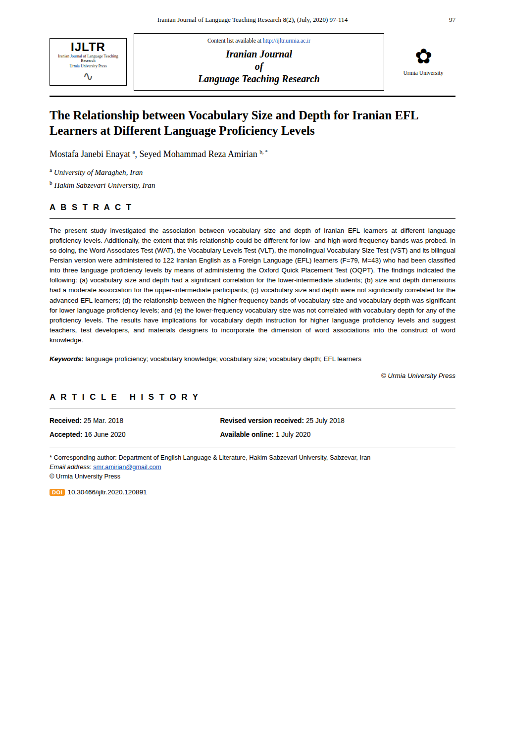Iranian Journal of Language Teaching Research 8(2), (July, 2020) 97-114 97
IJLTR Iranian Journal of Language Teaching Research Urmia University Press ∿
Content list available at http://ijltr.urmia.ac.ir
Iranian Journal
of
Language Teaching Research
✿
Urmia University
The Relationship between Vocabulary Size and Depth for Iranian EFL Learners at Different Language Proficiency Levels
Mostafa Janebi Enayat a, Seyed Mohammad Reza Amirian b, *
a University of Maragheh, Iran
b Hakim Sabzevari University, Iran
A B S T R A C T
The present study investigated the association between vocabulary size and depth of Iranian EFL learners at different language proficiency levels. Additionally, the extent that this relationship could be different for low- and high-word-frequency bands was probed. In so doing, the Word Associates Test (WAT), the Vocabulary Levels Test (VLT), the monolingual Vocabulary Size Test (VST) and its bilingual Persian version were administered to 122 Iranian English as a Foreign Language (EFL) learners (F=79, M=43) who had been classified into three language proficiency levels by means of administering the Oxford Quick Placement Test (OQPT). The findings indicated the following: (a) vocabulary size and depth had a significant correlation for the lower-intermediate students; (b) size and depth dimensions had a moderate association for the upper-intermediate participants; (c) vocabulary size and depth were not significantly correlated for the advanced EFL learners; (d) the relationship between the higher-frequency bands of vocabulary size and vocabulary depth was significant for lower language proficiency levels; and (e) the lower-frequency vocabulary size was not correlated with vocabulary depth for any of the proficiency levels. The results have implications for vocabulary depth instruction for higher language proficiency levels and suggest teachers, test developers, and materials designers to incorporate the dimension of word associations into the construct of word knowledge.
Keywords: language proficiency; vocabulary knowledge; vocabulary size; vocabulary depth; EFL learners
© Urmia University Press
A R T I C L E H I S T O R Y
| Received: 25 Mar. 2018 | Revised version received: 25 July 2018 |
| Accepted: 16 June 2020 | Available online: 1 July 2020 |
* Corresponding author: Department of English Language & Literature, Hakim Sabzevari University, Sabzevar, Iran
Email address: smr.amirian@gmail.com
© Urmia University Press
DOI10.30466/ijltr.2020.120891